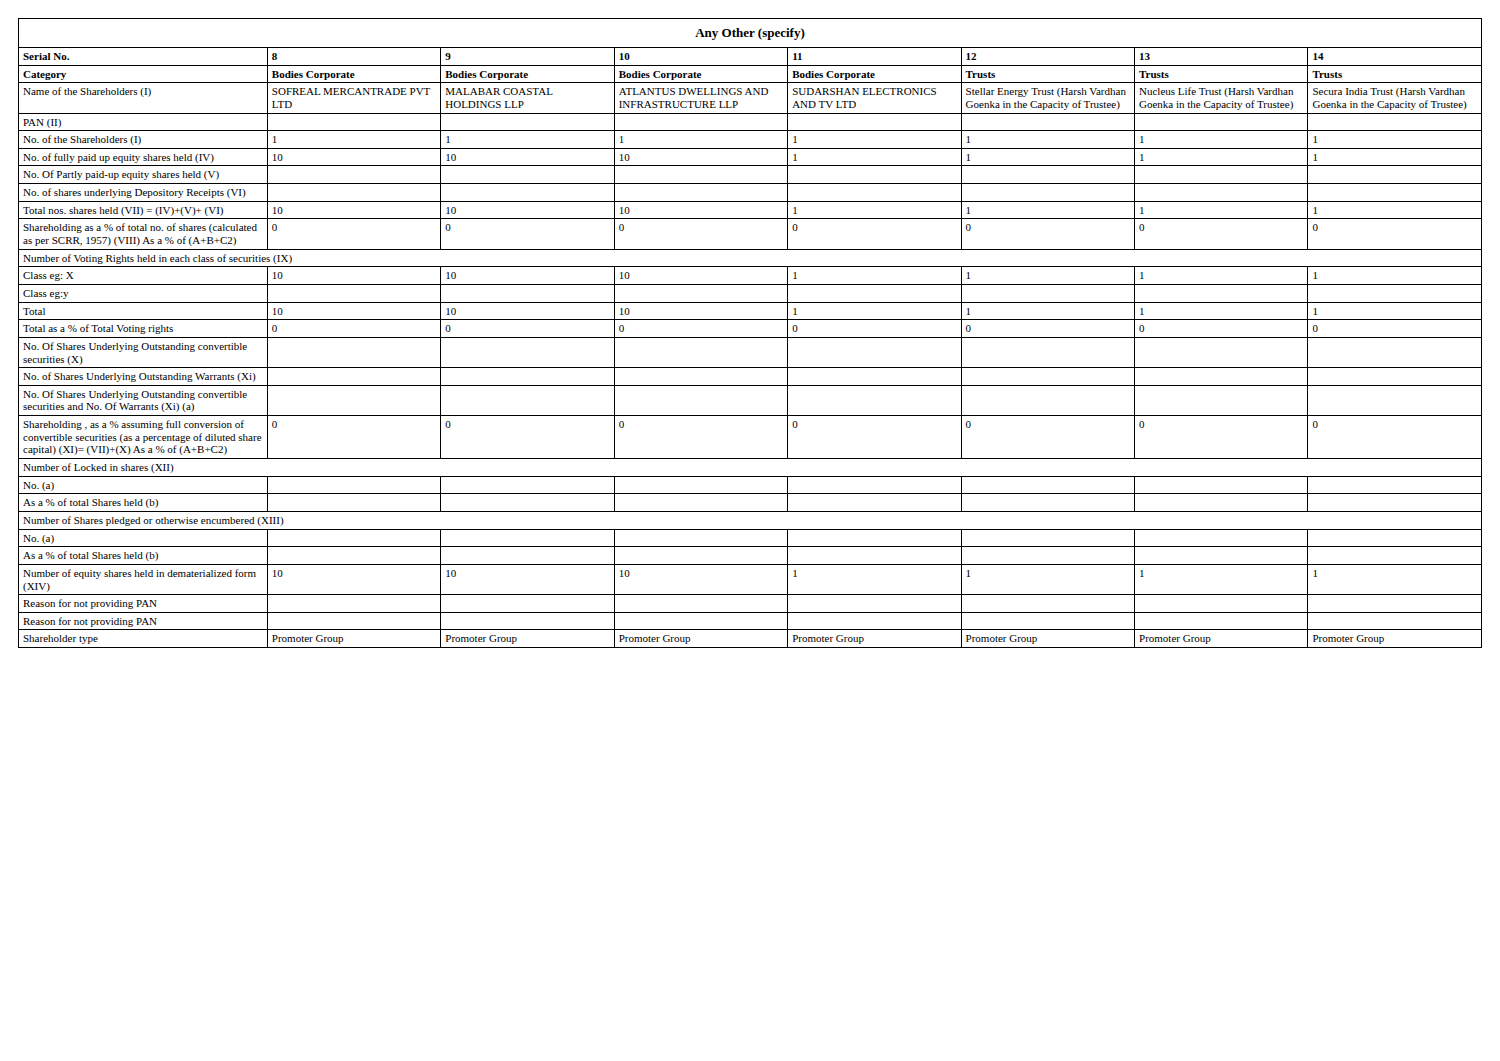Any Other (specify)
| Serial No. | 8 | 9 | 10 | 11 | 12 | 13 | 14 |
| Category | Bodies Corporate | Bodies Corporate | Bodies Corporate | Bodies Corporate | Trusts | Trusts | Trusts |
| Name of the Shareholders (I) | SOFREAL MERCANTRADE PVT LTD | MALABAR COASTAL HOLDINGS LLP | ATLANTUS DWELLINGS AND INFRASTRUCTURE LLP | SUDARSHAN ELECTRONICS AND TV LTD | Stellar Energy Trust (Harsh Vardhan Goenka in the Capacity of Trustee) | Nucleus Life Trust (Harsh Vardhan Goenka in the Capacity of Trustee) | Secura India Trust (Harsh Vardhan Goenka in the Capacity of Trustee) |
| PAN (II) | | | | | | | |
| No. of the Shareholders (I) | 1 | 1 | 1 | 1 | 1 | 1 | 1 |
| No. of fully paid up equity shares held (IV) | 10 | 10 | 10 | 1 | 1 | 1 | 1 |
| No. Of Partly paid-up equity shares held (V) | | | | | | | |
| No. of shares underlying Depository Receipts (VI) | | | | | | | |
| Total nos. shares held (VII) = (IV)+(V)+ (VI) | 10 | 10 | 10 | 1 | 1 | 1 | 1 |
| Shareholding as a % of total no. of shares (calculated as per SCRR, 1957) (VIII) As a % of (A+B+C2) | 0 | 0 | 0 | 0 | 0 | 0 | 0 |
| Number of Voting Rights held in each class of securities (IX) |
| Class eg: X | 10 | 10 | 10 | 1 | 1 | 1 | 1 |
| Class eg:y | | | | | | | |
| Total | 10 | 10 | 10 | 1 | 1 | 1 | 1 |
| Total as a % of Total Voting rights | 0 | 0 | 0 | 0 | 0 | 0 | 0 |
| No. Of Shares Underlying Outstanding convertible securities (X) | | | | | | | |
| No. of Shares Underlying Outstanding Warrants (Xi) | | | | | | | |
| No. Of Shares Underlying Outstanding convertible securities and No. Of Warrants (Xi) (a) | | | | | | | |
| Shareholding , as a % assuming full conversion of convertible securities (as a percentage of diluted share capital) (XI)= (VII)+(X) As a % of (A+B+C2) | 0 | 0 | 0 | 0 | 0 | 0 | 0 |
| Number of Locked in shares (XII) |
| No. (a) | | | | | | | |
| As a % of total Shares held (b) | | | | | | | |
| Number of Shares pledged or otherwise encumbered (XIII) |
| No. (a) | | | | | | | |
| As a % of total Shares held (b) | | | | | | | |
| Number of equity shares held in dematerialized form (XIV) | 10 | 10 | 10 | 1 | 1 | 1 | 1 |
| Reason for not providing PAN | | | | | | | |
| Reason for not providing PAN | | | | | | | |
| Shareholder type | Promoter Group | Promoter Group | Promoter Group | Promoter Group | Promoter Group | Promoter Group | Promoter Group |